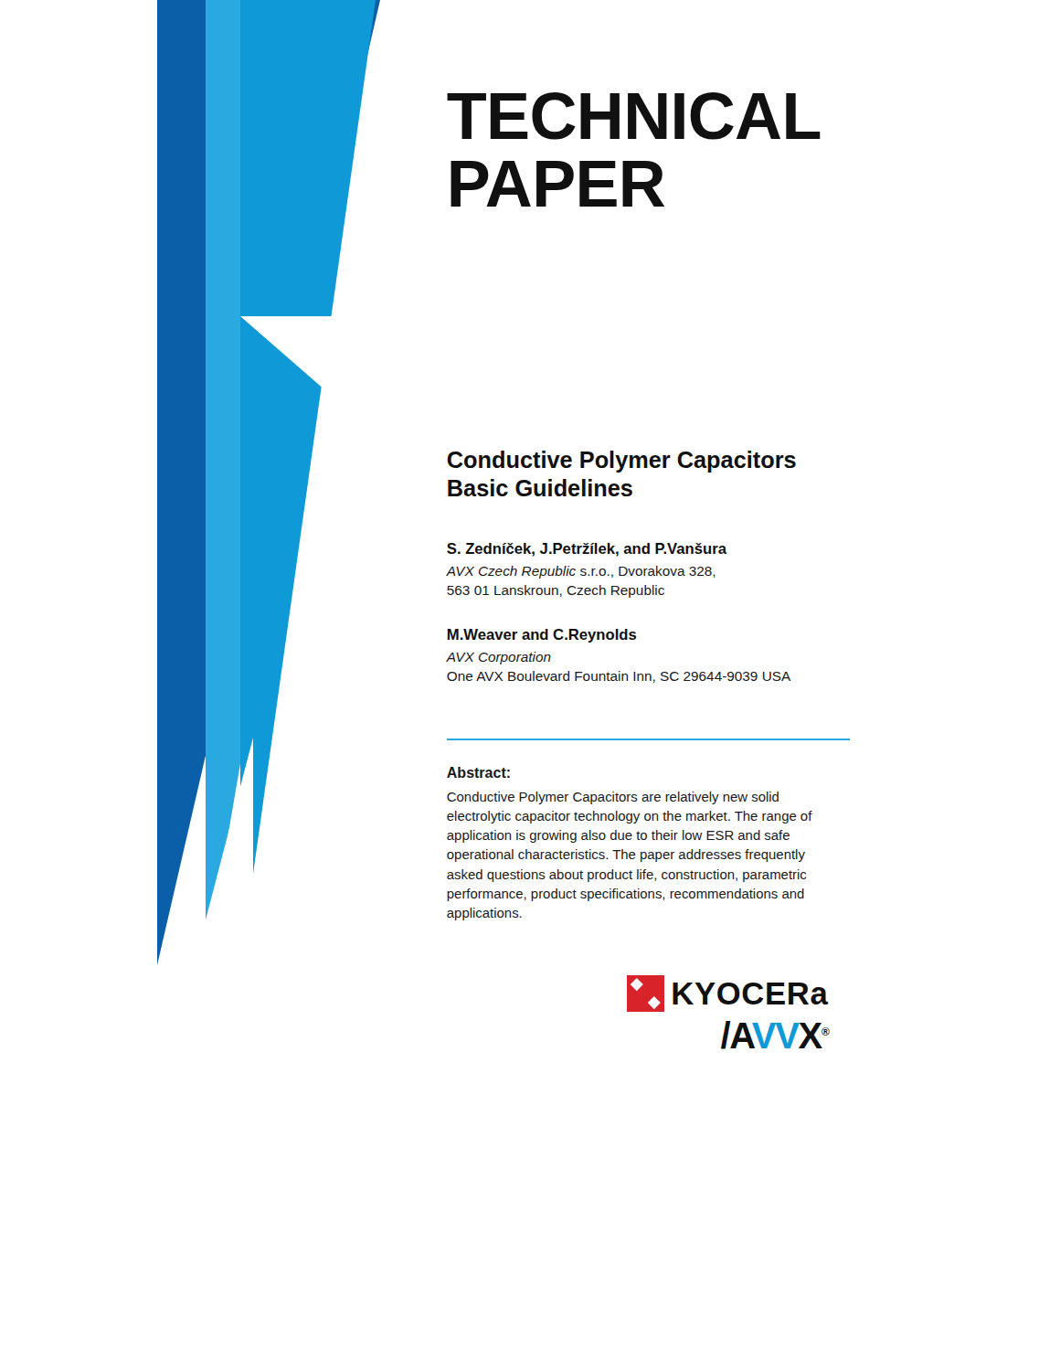TECHNICAL
PAPER
Conductive Polymer Capacitors
Basic Guidelines
S. Zedníček, J.Petržílek, and P.Vanšura
AVX Czech Republic s.r.o., Dvorakova 328,
563 01 Lanskroun, Czech Republic
M.Weaver and C.Reynolds
AVX Corporation
One AVX Boulevard Fountain Inn, SC 29644-9039 USA
Abstract:
Conductive Polymer Capacitors are relatively new solid electrolytic capacitor technology on the market. The range of application is growing also due to their low ESR and safe operational characteristics. The paper addresses frequently asked questions about product life, construction, parametric performance, product specifications, recommendations and applications.
KYOCERa
/AVVX®